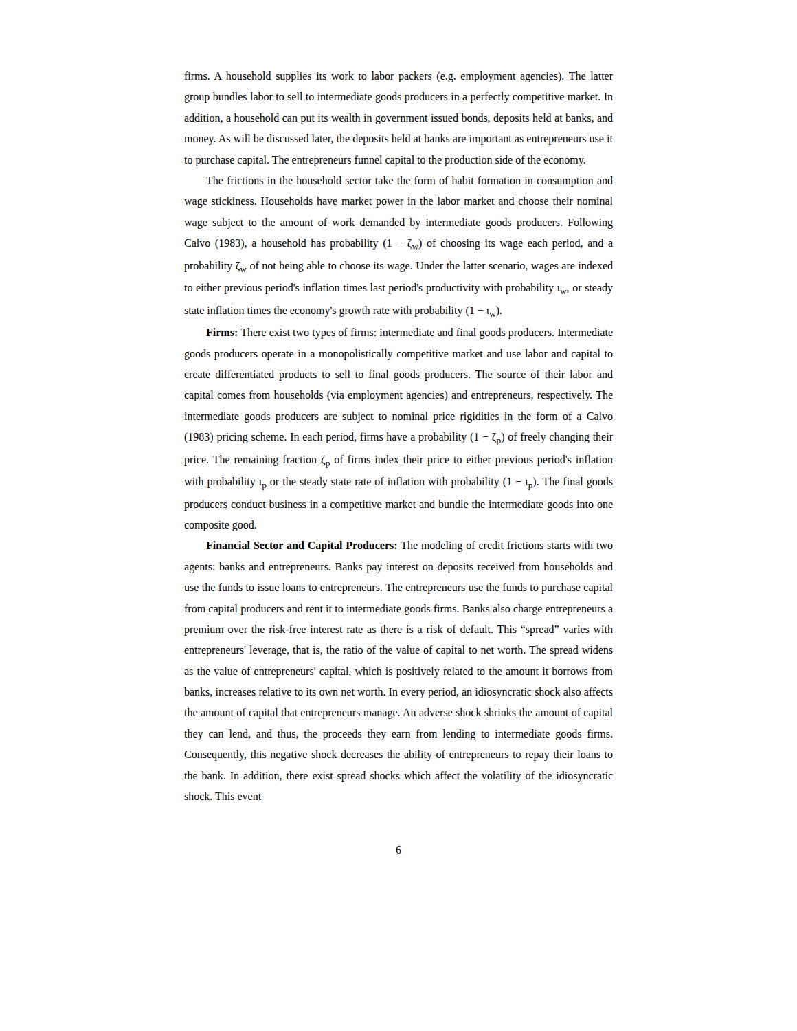firms. A household supplies its work to labor packers (e.g. employment agencies). The latter group bundles labor to sell to intermediate goods producers in a perfectly competitive market. In addition, a household can put its wealth in government issued bonds, deposits held at banks, and money. As will be discussed later, the deposits held at banks are important as entrepreneurs use it to purchase capital. The entrepreneurs funnel capital to the production side of the economy.
The frictions in the household sector take the form of habit formation in consumption and wage stickiness. Households have market power in the labor market and choose their nominal wage subject to the amount of work demanded by intermediate goods producers. Following Calvo (1983), a household has probability (1 − ζw) of choosing its wage each period, and a probability ζw of not being able to choose its wage. Under the latter scenario, wages are indexed to either previous period's inflation times last period's productivity with probability ιw, or steady state inflation times the economy's growth rate with probability (1 − ιw).
Firms: There exist two types of firms: intermediate and final goods producers. Intermediate goods producers operate in a monopolistically competitive market and use labor and capital to create differentiated products to sell to final goods producers. The source of their labor and capital comes from households (via employment agencies) and entrepreneurs, respectively. The intermediate goods producers are subject to nominal price rigidities in the form of a Calvo (1983) pricing scheme. In each period, firms have a probability (1 − ζp) of freely changing their price. The remaining fraction ζp of firms index their price to either previous period's inflation with probability ιp or the steady state rate of inflation with probability (1 − ιp). The final goods producers conduct business in a competitive market and bundle the intermediate goods into one composite good.
Financial Sector and Capital Producers: The modeling of credit frictions starts with two agents: banks and entrepreneurs. Banks pay interest on deposits received from households and use the funds to issue loans to entrepreneurs. The entrepreneurs use the funds to purchase capital from capital producers and rent it to intermediate goods firms. Banks also charge entrepreneurs a premium over the risk-free interest rate as there is a risk of default. This “spread” varies with entrepreneurs' leverage, that is, the ratio of the value of capital to net worth. The spread widens as the value of entrepreneurs' capital, which is positively related to the amount it borrows from banks, increases relative to its own net worth. In every period, an idiosyncratic shock also affects the amount of capital that entrepreneurs manage. An adverse shock shrinks the amount of capital they can lend, and thus, the proceeds they earn from lending to intermediate goods firms. Consequently, this negative shock decreases the ability of entrepreneurs to repay their loans to the bank. In addition, there exist spread shocks which affect the volatility of the idiosyncratic shock. This event
6